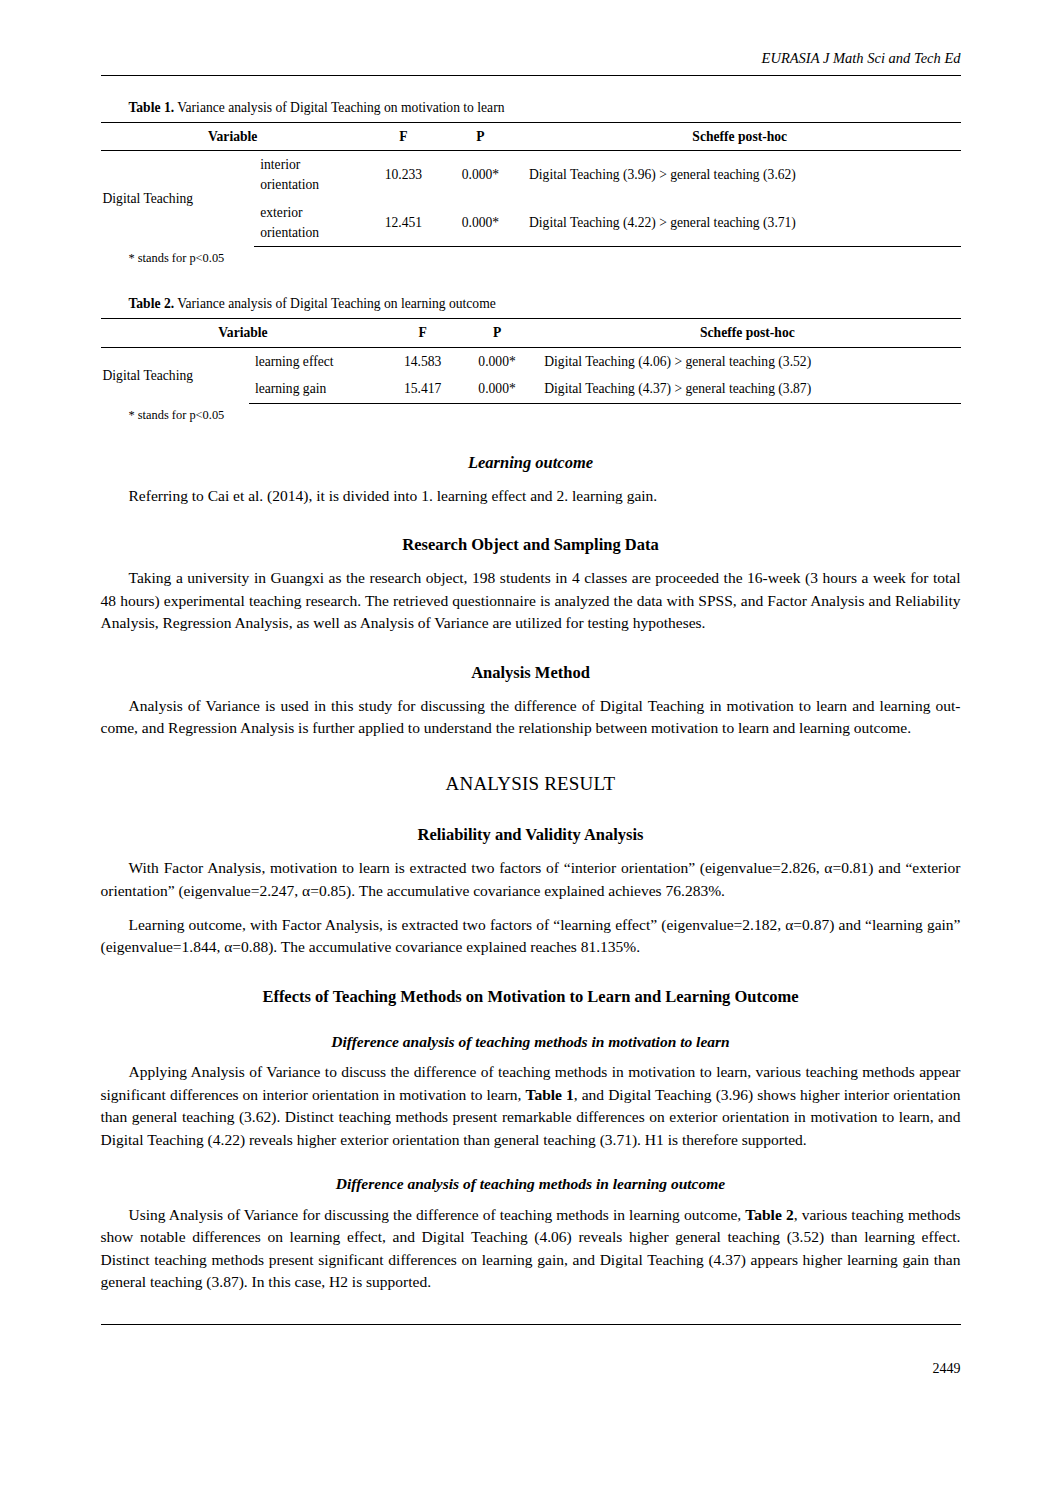EURASIA J Math Sci and Tech Ed
Table 1. Variance analysis of Digital Teaching on motivation to learn
| Variable | F | P | Scheffe post-hoc |
| --- | --- | --- | --- |
| Digital Teaching | interior orientation | 10.233 | 0.000* | Digital Teaching (3.96) > general teaching (3.62) |
| exterior orientation | 12.451 | 0.000* | Digital Teaching (4.22) > general teaching (3.71) |
* stands for p<0.05
Table 2. Variance analysis of Digital Teaching on learning outcome
| Variable | F | P | Scheffe post-hoc |
| --- | --- | --- | --- |
| Digital Teaching | learning effect | 14.583 | 0.000* | Digital Teaching (4.06) > general teaching (3.52) |
| learning gain | 15.417 | 0.000* | Digital Teaching (4.37) > general teaching (3.87) |
* stands for p<0.05
Learning outcome
Referring to Cai et al. (2014), it is divided into 1. learning effect and 2. learning gain.
Research Object and Sampling Data
Taking a university in Guangxi as the research object, 198 students in 4 classes are proceeded the 16-week (3 hours a week for total 48 hours) experimental teaching research. The retrieved questionnaire is analyzed the data with SPSS, and Factor Analysis and Reliability Analysis, Regression Analysis, as well as Analysis of Variance are utilized for testing hypotheses.
Analysis Method
Analysis of Variance is used in this study for discussing the difference of Digital Teaching in motivation to learn and learning outcome, and Regression Analysis is further applied to understand the relationship between motivation to learn and learning outcome.
ANALYSIS RESULT
Reliability and Validity Analysis
With Factor Analysis, motivation to learn is extracted two factors of “interior orientation” (eigenvalue=2.826, α=0.81) and “exterior orientation” (eigenvalue=2.247, α=0.85). The accumulative covariance explained achieves 76.283%.
Learning outcome, with Factor Analysis, is extracted two factors of “learning effect” (eigenvalue=2.182, α=0.87) and “learning gain” (eigenvalue=1.844, α=0.88). The accumulative covariance explained reaches 81.135%.
Effects of Teaching Methods on Motivation to Learn and Learning Outcome
Difference analysis of teaching methods in motivation to learn
Applying Analysis of Variance to discuss the difference of teaching methods in motivation to learn, various teaching methods appear significant differences on interior orientation in motivation to learn, Table 1, and Digital Teaching (3.96) shows higher interior orientation than general teaching (3.62). Distinct teaching methods present remarkable differences on exterior orientation in motivation to learn, and Digital Teaching (4.22) reveals higher exterior orientation than general teaching (3.71). H1 is therefore supported.
Difference analysis of teaching methods in learning outcome
Using Analysis of Variance for discussing the difference of teaching methods in learning outcome, Table 2, various teaching methods show notable differences on learning effect, and Digital Teaching (4.06) reveals higher general teaching (3.52) than learning effect. Distinct teaching methods present significant differences on learning gain, and Digital Teaching (4.37) appears higher learning gain than general teaching (3.87). In this case, H2 is supported.
2449